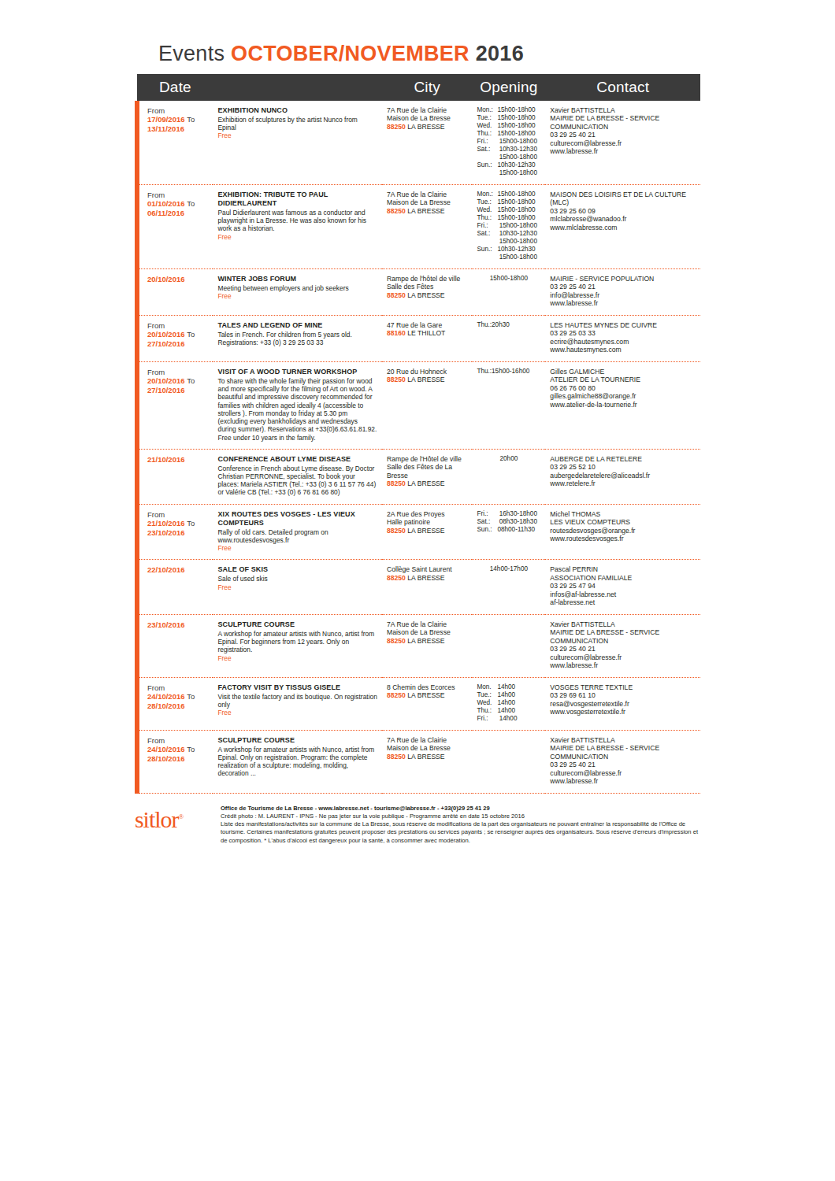Events OCTOBER/NOVEMBER 2016
| Date | | City | Opening | Contact |
| --- | --- | --- | --- | --- |
| From 17/09/2016 To 13/11/2016 | EXHIBITION NUNCO Exhibition of sculptures by the artist Nunco from Epinal Free | 7A Rue de la Clairie Maison de La Bresse 88250 LA BRESSE | Mon.: 15h00-18h00 Tue.: 15h00-18h00 Wed. 15h00-18h00 Thu.: 15h00-18h00 Fri.: 15h00-18h00 Sat.: 10h30-12h30 15h00-18h00 Sun.: 10h30-12h30 15h00-18h00 | Xavier BATTISTELLA MAIRIE DE LA BRESSE - SERVICE COMMUNICATION 03 29 25 40 21 culturecom@labresse.fr www.labresse.fr |
| From 01/10/2016 To 06/11/2016 | EXHIBITION: TRIBUTE TO PAUL DIDIERLAURENT Paul Didierlaurent was famous as a conductor and playwright in La Bresse. He was also known for his work as a historian. Free | 7A Rue de la Clairie Maison de La Bresse 88250 LA BRESSE | Mon.: 15h00-18h00 Tue.: 15h00-18h00 Wed. 15h00-18h00 Thu.: 15h00-18h00 Fri.: 15h00-18h00 Sat.: 10h30-12h30 15h00-18h00 Sun.: 10h30-12h30 15h00-18h00 | MAISON DES LOISIRS ET DE LA CULTURE (MLC) 03 29 25 60 09 mlclabresse@wanadoo.fr www.mlclabresse.com |
| 20/10/2016 | WINTER JOBS FORUM Meeting between employers and job seekers Free | Rampe de l'hôtel de ville Salle des Fêtes 88250 LA BRESSE | 15h00-18h00 | MAIRIE - SERVICE POPULATION 03 29 25 40 21 info@labresse.fr www.labresse.fr |
| From 20/10/2016 To 27/10/2016 | TALES AND LEGEND OF MINE Tales in French. For children from 5 years old. Registrations: +33 (0) 3 29 25 03 33 | 47 Rue de la Gare 88160 LE THILLOT | Thu.:20h30 | LES HAUTES MYNES DE CUIVRE 03 29 25 03 33 ecrire@hautesmynes.com www.hautesmynes.com |
| From 20/10/2016 To 27/10/2016 | VISIT OF A WOOD TURNER WORKSHOP To share with the whole family their passion for wood and more specifically for the filming of Art on wood. A beautiful and impressive discovery recommended for families with children aged ideally 4 (accessible to strollers ). From monday to friday at 5.30 pm (excluding every bankholidays and wednesdays during summer). Reservations at +33(0)6.63.61.81.92. Free under 10 years in the family. | 20 Rue du Hohneck 88250 LA BRESSE | Thu.:15h00-16h00 | Gilles GALMICHE ATELIER DE LA TOURNERIE 06 26 76 00 80 gilles.galmiche88@orange.fr www.atelier-de-la-tournerie.fr |
| 21/10/2016 | CONFERENCE ABOUT LYME DISEASE Conference in French about Lyme disease. By Doctor Christian PERRONNE, specialist. To book your places: Mariela ASTIER (Tel.: +33 (0) 3 6 11 57 76 44) or Valérie CB (Tel.: +33 (0) 6 76 81 66 80) | Rampe de l'Hôtel de ville Salle des Fêtes de La Bresse 88250 LA BRESSE | 20h00 | AUBERGE DE LA RETELERE 03 29 25 52 10 aubergedelaretelere@aliceadsl.fr www.retelere.fr |
| From 21/10/2016 To 23/10/2016 | XIX ROUTES DES VOSGES - LES VIEUX COMPTEURS Rally of old cars. Detailed program on www.routesdesvosges.fr Free | 2A Rue des Proyes Halle patinoire 88250 LA BRESSE | Fri.: 16h30-18h00 Sat.: 08h30-18h30 Sun.: 08h00-11h30 | Michel THOMAS LES VIEUX COMPTEURS routesdesvosges@orange.fr www.routesdesvosges.fr |
| 22/10/2016 | SALE OF SKIS Sale of used skis Free | Collège Saint Laurent 88250 LA BRESSE | 14h00-17h00 | Pascal PERRIN ASSOCIATION FAMILIALE 03 29 25 47 94 infos@af-labresse.net af-labresse.net |
| 23/10/2016 | SCULPTURE COURSE A workshop for amateur artists with Nunco, artist from Epinal. For beginners from 12 years. Only on registration. Free | 7A Rue de la Clairie Maison de La Bresse 88250 LA BRESSE | | Xavier BATTISTELLA MAIRIE DE LA BRESSE - SERVICE COMMUNICATION 03 29 25 40 21 culturecom@labresse.fr www.labresse.fr |
| From 24/10/2016 To 28/10/2016 | FACTORY VISIT BY TISSUS GISELE Visit the textile factory and its boutique. On registration only Free | 8 Chemin des Ecorces 88250 LA BRESSE | Mon. 14h00 Tue.: 14h00 Wed. 14h00 Thu.: 14h00 Fri.: 14h00 | VOSGES TERRE TEXTILE 03 29 69 61 10 resa@vosgesterretextile.fr www.vosgesterretextile.fr |
| From 24/10/2016 To 28/10/2016 | SCULPTURE COURSE A workshop for amateur artists with Nunco, artist from Epinal. Only on registration. Program: the complete realization of a sculpture: modeling, molding, decoration ... | 7A Rue de la Clairie Maison de La Bresse 88250 LA BRESSE | | Xavier BATTISTELLA MAIRIE DE LA BRESSE - SERVICE COMMUNICATION 03 29 25 40 21 culturecom@labresse.fr www.labresse.fr |
sitlor®
Office de Tourisme de La Bresse - www.labresse.net - tourisme@labresse.fr - +33(0)29 25 41 29
Crédit photo : M. LAURENT - IPNS - Ne pas jeter sur la voie publique - Programme arrêté en date 15 octobre 2016
Liste des manifestations/activités sur la commune de La Bresse, sous réserve de modifications de la part des organisateurs ne pouvant entraîner la responsabilité de l'Office de tourisme. Certaines manifestations gratuites peuvent proposer des prestations ou services payants ; se renseigner auprès des organisateurs. Sous réserve d'erreurs d'impression et de composition. * L'abus d'alcool est dangereux pour la santé, à consommer avec modération.